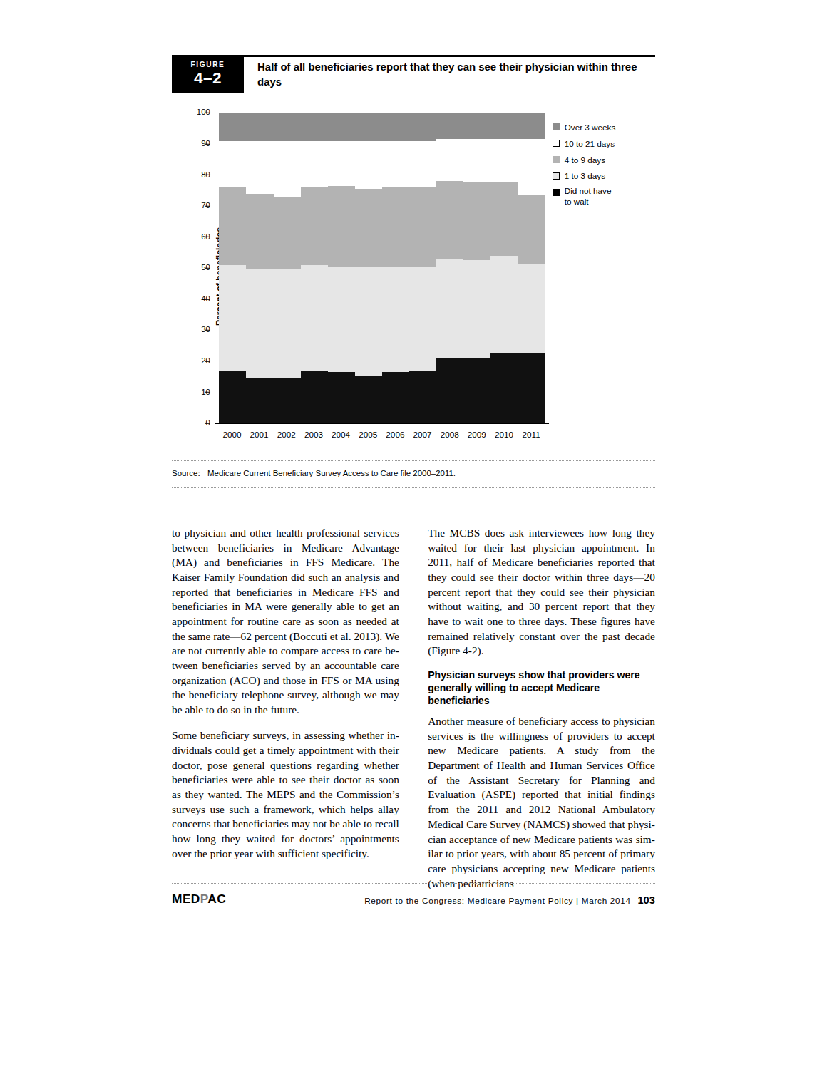FIGURE 4–2
Half of all beneficiaries report that they can see their physician within three days
Percent of beneficiaries
100 90 80 70 60 50 40 30 20 10 0
2000200120022003 2004200520062007 2008200920102011
Over 3 weeks
10 to 21 days
4 to 9 days
1 to 3 days
Did not have
to wait
Source: Medicare Current Beneficiary Survey Access to Care file 2000–2011.
to physician and other health professional services between beneficiaries in Medicare Advantage (MA) and beneficiaries in FFS Medicare. The Kaiser Family Foundation did such an analysis and reported that beneficiaries in Medicare FFS and beneficiaries in MA were generally able to get an appointment for routine care as soon as needed at the same rate—62 percent (Boccuti et al. 2013). We are not currently able to compare access to care between beneficiaries served by an accountable care organization (ACO) and those in FFS or MA using the beneficiary telephone survey, although we may be able to do so in the future.
Some beneficiary surveys, in assessing whether individuals could get a timely appointment with their doctor, pose general questions regarding whether beneficiaries were able to see their doctor as soon as they wanted. The MEPS and the Commission’s surveys use such a framework, which helps allay concerns that beneficiaries may not be able to recall how long they waited for doctors’ appointments over the prior year with sufficient specificity.
The MCBS does ask interviewees how long they waited for their last physician appointment. In 2011, half of Medicare beneficiaries reported that they could see their doctor within three days—20 percent report that they could see their physician without waiting, and 30 percent report that they have to wait one to three days. These figures have remained relatively constant over the past decade (Figure 4-2).
Physician surveys show that providers were generally willing to accept Medicare beneficiaries
Another measure of beneficiary access to physician services is the willingness of providers to accept new Medicare patients. A study from the Department of Health and Human Services Office of the Assistant Secretary for Planning and Evaluation (ASPE) reported that initial findings from the 2011 and 2012 National Ambulatory Medical Care Survey (NAMCS) showed that physician acceptance of new Medicare patients was similar to prior years, with about 85 percent of primary care physicians accepting new Medicare patients (when pediatricians
MEDPAC
Report to the Congress: Medicare Payment Policy | March 2014 103